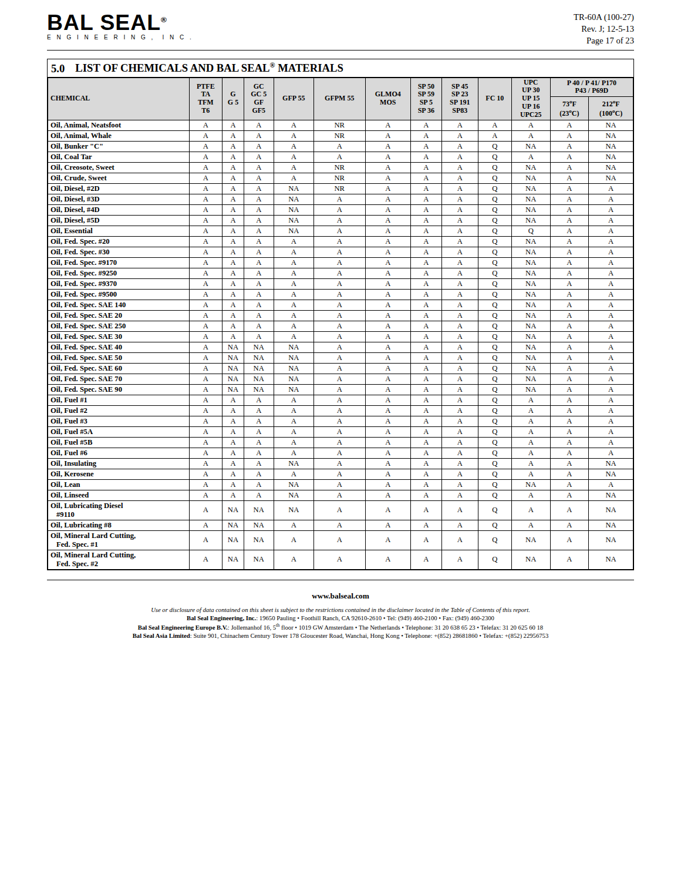BAL SEAL®
E N G I N E E R I N G , I N C .
TR-60A (100-27)
Rev. J; 12-5-13
Page 17 of 23
5.0 LIST OF CHEMICALS AND BAL SEAL® MATERIALS
| CHEMICAL | PTFE TA TFM T6 | G G 5 | GC GC 5 GF GF5 | GFP 55 | GFPM 55 | GLMO4 MOS | SP 50 SP 59 SP 5 SP 36 | SP 45 SP 23 SP 191 SP83 | FC 10 | UPC UP 30 UP 15 UP 16 UPC25 | P 40 / P 41/ P170 P43 / P69D |
| --- | --- | --- | --- | --- | --- | --- | --- | --- | --- | --- | --- |
| 73 o F (23 o C) | 212 o F (100 o C) |
| Oil, Animal, Neatsfoot | A | A | A | A | NR | A | A | A | A | A | A | NA |
| Oil, Animal, Whale | A | A | A | A | NR | A | A | A | A | A | A | NA |
| Oil, Bunker "C" | A | A | A | A | A | A | A | A | Q | NA | A | NA |
| Oil, Coal Tar | A | A | A | A | A | A | A | A | Q | A | A | NA |
| Oil, Creosote, Sweet | A | A | A | A | NR | A | A | A | Q | NA | A | NA |
| Oil, Crude, Sweet | A | A | A | A | NR | A | A | A | Q | NA | A | NA |
| Oil, Diesel, #2D | A | A | A | NA | NR | A | A | A | Q | NA | A | A |
| Oil, Diesel, #3D | A | A | A | NA | A | A | A | A | Q | NA | A | A |
| Oil, Diesel, #4D | A | A | A | NA | A | A | A | A | Q | NA | A | A |
| Oil, Diesel, #5D | A | A | A | NA | A | A | A | A | Q | NA | A | A |
| Oil, Essential | A | A | A | NA | A | A | A | A | Q | Q | A | A |
| Oil, Fed. Spec. #20 | A | A | A | A | A | A | A | A | Q | NA | A | A |
| Oil, Fed. Spec. #30 | A | A | A | A | A | A | A | A | Q | NA | A | A |
| Oil, Fed. Spec. #9170 | A | A | A | A | A | A | A | A | Q | NA | A | A |
| Oil, Fed. Spec. #9250 | A | A | A | A | A | A | A | A | Q | NA | A | A |
| Oil, Fed. Spec. #9370 | A | A | A | A | A | A | A | A | Q | NA | A | A |
| Oil, Fed. Spec. #9500 | A | A | A | A | A | A | A | A | Q | NA | A | A |
| Oil, Fed. Spec. SAE 140 | A | A | A | A | A | A | A | A | Q | NA | A | A |
| Oil, Fed. Spec. SAE 20 | A | A | A | A | A | A | A | A | Q | NA | A | A |
| Oil, Fed. Spec. SAE 250 | A | A | A | A | A | A | A | A | Q | NA | A | A |
| Oil, Fed. Spec. SAE 30 | A | A | A | A | A | A | A | A | Q | NA | A | A |
| Oil, Fed. Spec. SAE 40 | A | NA | NA | NA | A | A | A | A | Q | NA | A | A |
| Oil, Fed. Spec. SAE 50 | A | NA | NA | NA | A | A | A | A | Q | NA | A | A |
| Oil, Fed. Spec. SAE 60 | A | NA | NA | NA | A | A | A | A | Q | NA | A | A |
| Oil, Fed. Spec. SAE 70 | A | NA | NA | NA | A | A | A | A | Q | NA | A | A |
| Oil, Fed. Spec. SAE 90 | A | NA | NA | NA | A | A | A | A | Q | NA | A | A |
| Oil, Fuel #1 | A | A | A | A | A | A | A | A | Q | A | A | A |
| Oil, Fuel #2 | A | A | A | A | A | A | A | A | Q | A | A | A |
| Oil, Fuel #3 | A | A | A | A | A | A | A | A | Q | A | A | A |
| Oil, Fuel #5A | A | A | A | A | A | A | A | A | Q | A | A | A |
| Oil, Fuel #5B | A | A | A | A | A | A | A | A | Q | A | A | A |
| Oil, Fuel #6 | A | A | A | A | A | A | A | A | Q | A | A | A |
| Oil, Insulating | A | A | A | NA | A | A | A | A | Q | A | A | NA |
| Oil, Kerosene | A | A | A | A | A | A | A | A | Q | A | A | NA |
| Oil, Lean | A | A | A | NA | A | A | A | A | Q | NA | A | A |
| Oil, Linseed | A | A | A | NA | A | A | A | A | Q | A | A | NA |
| Oil, Lubricating Diesel #9110 | A | NA | NA | NA | A | A | A | A | Q | A | A | NA |
| Oil, Lubricating #8 | A | NA | NA | A | A | A | A | A | Q | A | A | NA |
| Oil, Mineral Lard Cutting, Fed. Spec. #1 | A | NA | NA | A | A | A | A | A | Q | NA | A | NA |
| Oil, Mineral Lard Cutting, Fed. Spec. #2 | A | NA | NA | A | A | A | A | A | Q | NA | A | NA |
www.balseal.com
Use or disclosure of data contained on this sheet is subject to the restrictions contained in the disclaimer located in the Table of Contents of this report.
Bal Seal Engineering, Inc.: 19650 Pauling • Foothill Ranch, CA 92610-2610 • Tel: (949) 460-2100 • Fax: (949) 460-2300
Bal Seal Engineering Europe B.V.: Jollemanhof 16, 5th floor • 1019 GW Amsterdam • The Netherlands • Telephone: 31 20 638 65 23 • Telefax: 31 20 625 60 18
Bal Seal Asia Limited: Suite 901, Chinachem Century Tower 178 Gloucester Road, Wanchai, Hong Kong • Telephone: +(852) 28681860 • Telefax: +(852) 22956753